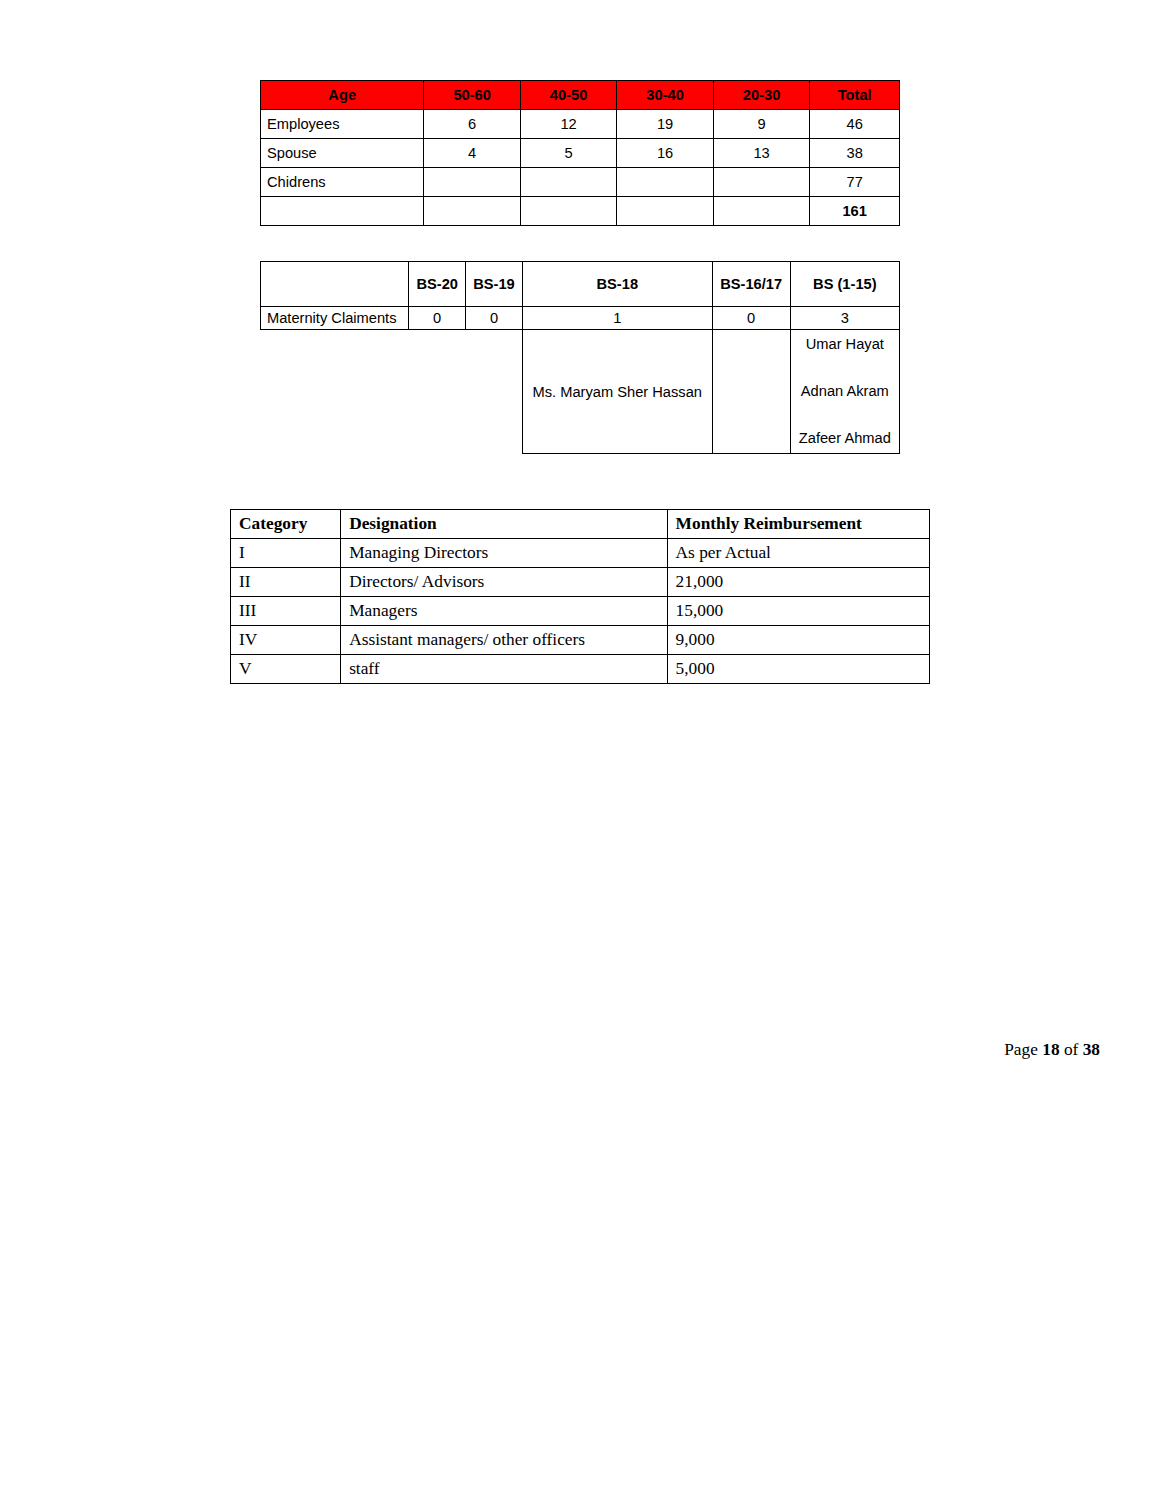| Age | 50-60 | 40-50 | 30-40 | 20-30 | Total |
| --- | --- | --- | --- | --- | --- |
| Employees | 6 | 12 | 19 | 9 | 46 |
| Spouse | 4 | 5 | 16 | 13 | 38 |
| Chidrens | | | | | 77 |
| | | | | | 161 |
| | BS-20 | BS-19 | BS-18 | BS-16/17 | BS (1-15) |
| --- | --- | --- | --- | --- | --- |
| Maternity Claiments | 0 | 0 | 1 | 0 | 3 |
| | | | Ms. Maryam Sher Hassan | | Umar Hayat Adnan Akram Zafeer Ahmad |
| Category | Designation | Monthly Reimbursement |
| --- | --- | --- |
| I | Managing Directors | As per Actual |
| II | Directors/ Advisors | 21,000 |
| III | Managers | 15,000 |
| IV | Assistant managers/ other officers | 9,000 |
| V | staff | 5,000 |
Page 18 of 38